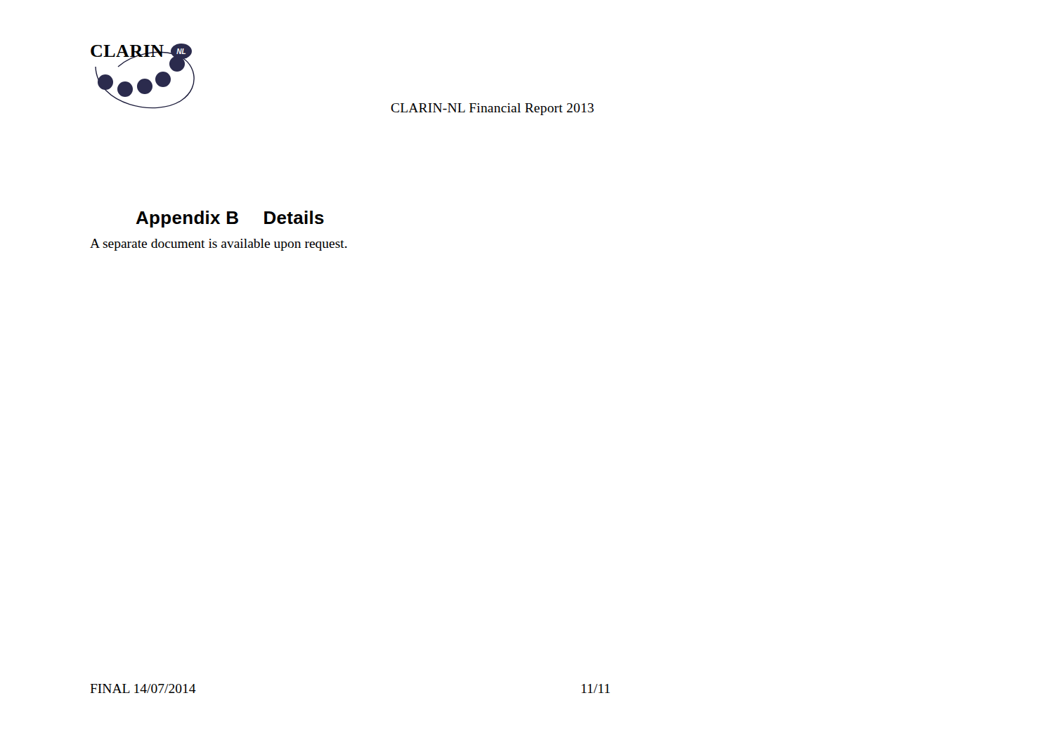NL CLARIN
CLARIN-NL Financial Report 2013
Appendix B Details
A separate document is available upon request.
FINAL 14/07/2014
11/11